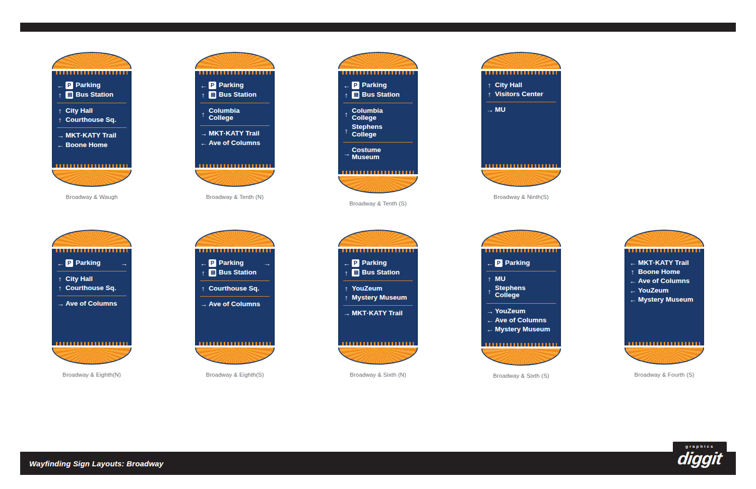←PParking
↑▤Bus Station
↑City Hall
↑Courthouse Sq.
→MKT·KATY Trail
←Boone Home
Broadway & Waugh
←PParking
↑▤Bus Station
↑Columbia
College
→MKT·KATY Trail
←Ave of Columns
Broadway & Tenth (N)
←PParking
↑▤Bus Station
↑Columbia
College
↑Stephens
College
→Costume
Museum
Broadway & Tenth (S)
↑City Hall
↑Visitors Center
→MU
Broadway & Ninth(S)
←PParking→
↑City Hall
↑Courthouse Sq.
→Ave of Columns
Broadway & Eighth(N)
←PParking→
↑▤Bus Station
↑Courthouse Sq.
→Ave of Columns
Broadway & Eighth(S)
←PParking
↑▤Bus Station
↑YouZeum
↑Mystery Museum
→MKT·KATY Trail
Broadway & Sixth (N)
←PParking
↑MU
↑Stephens
College
→YouZeum
←Ave of Columns
←Mystery Museum
Broadway & Sixth (S)
←MKT·KATY Trail
↑Boone Home
←Ave of Columns
←YouZeum
←Mystery Museum
Broadway & Fourth (S)
Wayfinding Sign Layouts: Broadway
graphics diggit